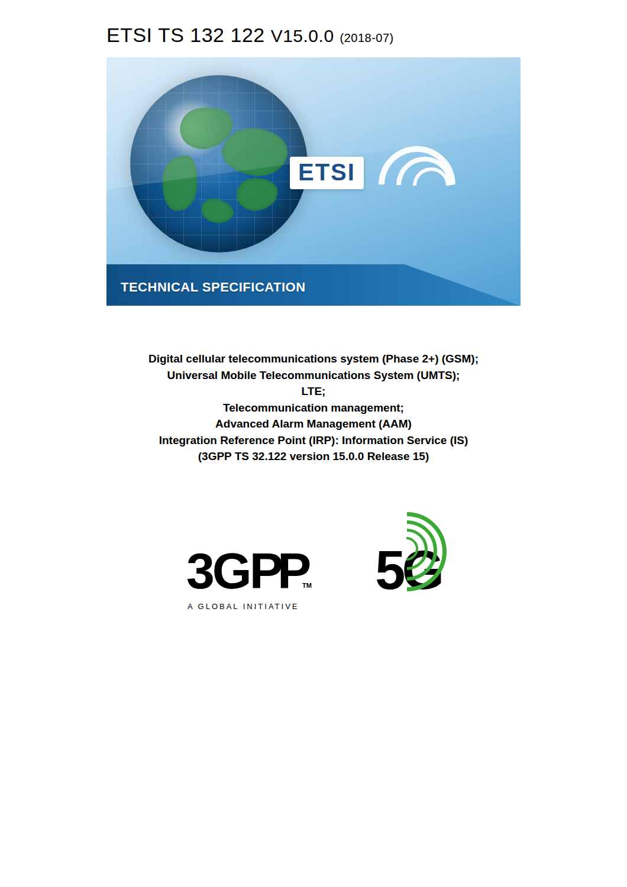ETSI TS 132 122 V15.0.0 (2018-07)
ETSI
TECHNICAL SPECIFICATION
Digital cellular telecommunications system (Phase 2+) (GSM);
Universal Mobile Telecommunications System (UMTS);
LTE;
Telecommunication management;
Advanced Alarm Management (AAM)
Integration Reference Point (IRP): Information Service (IS)
(3GPP TS 32.122 version 15.0.0 Release 15)
3GPP
TM
A GLOBAL INITIATIVE
5G